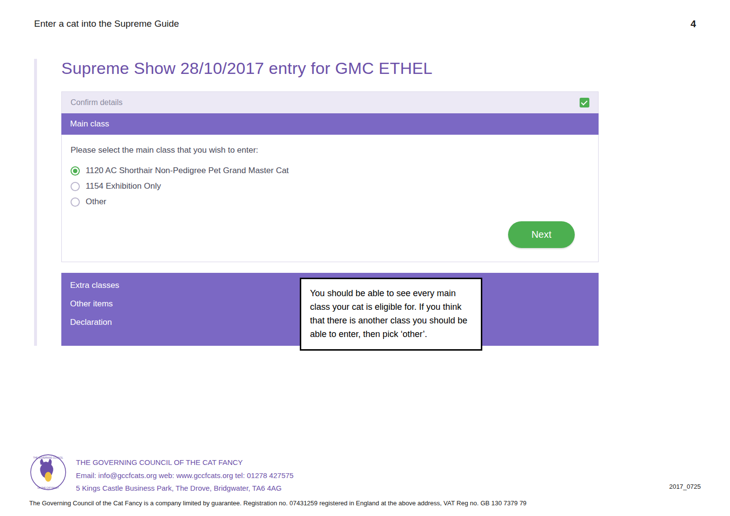Enter a cat into the Supreme Guide
4
Supreme Show 28/10/2017 entry for GMC ETHEL
Confirm details
Main class
Please select the main class that you wish to enter:
1120 AC Shorthair Non-Pedigree Pet Grand Master Cat
1154 Exhibition Only
Other
Next
Extra classes
Other items
Declaration
You should be able to see every main class your cat is eligible for. If you think that there is another class you should be able to enter, then pick ‘other’.
THE GOVERNING COUNCIL OF THE CAT FANCY
THE GOVERNING COUNCIL OF THE CAT FANCY
Email: info@gccfcats.org web: www.gccfcats.org tel: 01278 427575
5 Kings Castle Business Park, The Drove, Bridgwater, TA6 4AG
The Governing Council of the Cat Fancy is a company limited by guarantee. Registration no. 07431259 registered in England at the above address, VAT Reg no. GB 130 7379 79
2017_0725